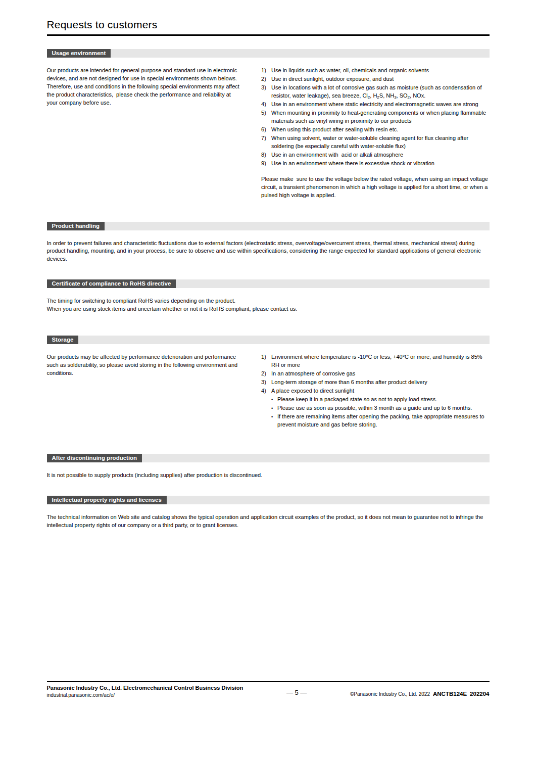Requests to customers
Usage environment
Our products are intended for general-purpose and standard use in electronic devices, and are not designed for use in special environments shown belows.
Therefore, use and conditions in the following special environments may affect the product characteristics, please check the performance and reliability at your company before use.
1) Use in liquids such as water, oil, chemicals and organic solvents
2) Use in direct sunlight, outdoor exposure, and dust
3) Use in locations with a lot of corrosive gas such as moisture (such as condensation of resistor, water leakage), sea breeze, Cl2, H2S, NH3, SO2, NOx.
4) Use in an environment where static electricity and electromagnetic waves are strong
5) When mounting in proximity to heat-generating components or when placing flammable materials such as vinyl wiring in proximity to our products
6) When using this product after sealing with resin etc.
7) When using solvent, water or water-soluble cleaning agent for flux cleaning after soldering (be especially careful with water-soluble flux)
8) Use in an environment with acid or alkali atmosphere
9) Use in an environment where there is excessive shock or vibration
Please make sure to use the voltage below the rated voltage, when using an impact voltage circuit, a transient phenomenon in which a high voltage is applied for a short time, or when a pulsed high voltage is applied.
Product handling
In order to prevent failures and characteristic fluctuations due to external factors (electrostatic stress, overvoltage/overcurrent stress, thermal stress, mechanical stress) during product handling, mounting, and in your process, be sure to observe and use within specifications, considering the range expected for standard applications of general electronic devices.
Certificate of compliance to RoHS directive
The timing for switching to compliant RoHS varies depending on the product.
When you are using stock items and uncertain whether or not it is RoHS compliant, please contact us.
Storage
Our products may be affected by performance deterioration and performance such as solderability, so please avoid storing in the following environment and conditions.
1) Environment where temperature is -10°C or less, +40°C or more, and humidity is 85% RH or more
2) In an atmosphere of corrosive gas
3) Long-term storage of more than 6 months after product delivery
4) A place exposed to direct sunlight
Please keep it in a packaged state so as not to apply load stress.
Please use as soon as possible, within 3 month as a guide and up to 6 months.
If there are remaining items after opening the packing, take appropriate measures to prevent moisture and gas before storing.
After discontinuing production
It is not possible to supply products (including supplies) after production is discontinued.
Intellectual property rights and licenses
The technical information on Web site and catalog shows the typical operation and application circuit examples of the product, so it does not mean to guarantee not to infringe the intellectual property rights of our company or a third party, or to grant licenses.
Panasonic Industry Co., Ltd. Electromechanical Control Business Division
industrial.panasonic.com/ac/e/
— 5 —
©Panasonic Industry Co., Ltd. 2022ANCTB124E 202204